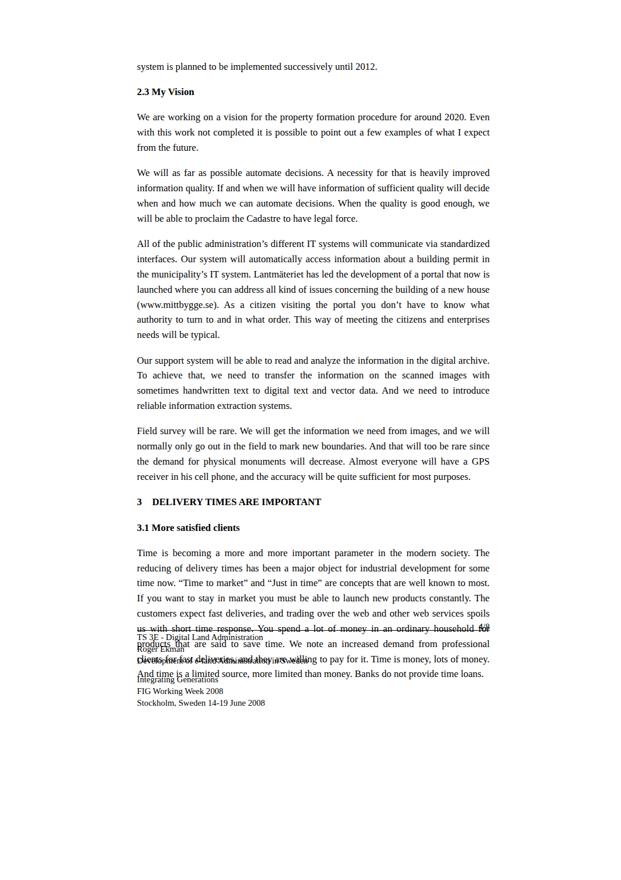system is planned to be implemented successively until 2012.
2.3 My Vision
We are working on a vision for the property formation procedure for around 2020. Even with this work not completed it is possible to point out a few examples of what I expect from the future.
We will as far as possible automate decisions. A necessity for that is heavily improved information quality. If and when we will have information of sufficient quality will decide when and how much we can automate decisions. When the quality is good enough, we will be able to proclaim the Cadastre to have legal force.
All of the public administration’s different IT systems will communicate via standardized interfaces. Our system will automatically access information about a building permit in the municipality’s IT system. Lantmäteriet has led the development of a portal that now is launched where you can address all kind of issues concerning the building of a new house (www.mittbygge.se). As a citizen visiting the portal you don’t have to know what authority to turn to and in what order. This way of meeting the citizens and enterprises needs will be typical.
Our support system will be able to read and analyze the information in the digital archive. To achieve that, we need to transfer the information on the scanned images with sometimes handwritten text to digital text and vector data. And we need to introduce reliable information extraction systems.
Field survey will be rare. We will get the information we need from images, and we will normally only go out in the field to mark new boundaries. And that will too be rare since the demand for physical monuments will decrease. Almost everyone will have a GPS receiver in his cell phone, and the accuracy will be quite sufficient for most purposes.
3 DELIVERY TIMES ARE IMPORTANT
3.1 More satisfied clients
Time is becoming a more and more important parameter in the modern society. The reducing of delivery times has been a major object for industrial development for some time now. “Time to market” and “Just in time” are concepts that are well known to most. If you want to stay in market you must be able to launch new products constantly. The customers expect fast deliveries, and trading over the web and other web services spoils us with short time response. You spend a lot of money in an ordinary household for products that are said to save time. We note an increased demand from professional clients for fast deliveries, and they are willing to pay for it. Time is money, lots of money. And time is a limited source, more limited than money. Banks do not provide time loans.
4/8
TS 3E - Digital Land Administration
Roger Ekman
Development of e-land Administration in Sweden
Integrating Generations
FIG Working Week 2008
Stockholm, Sweden 14-19 June 2008